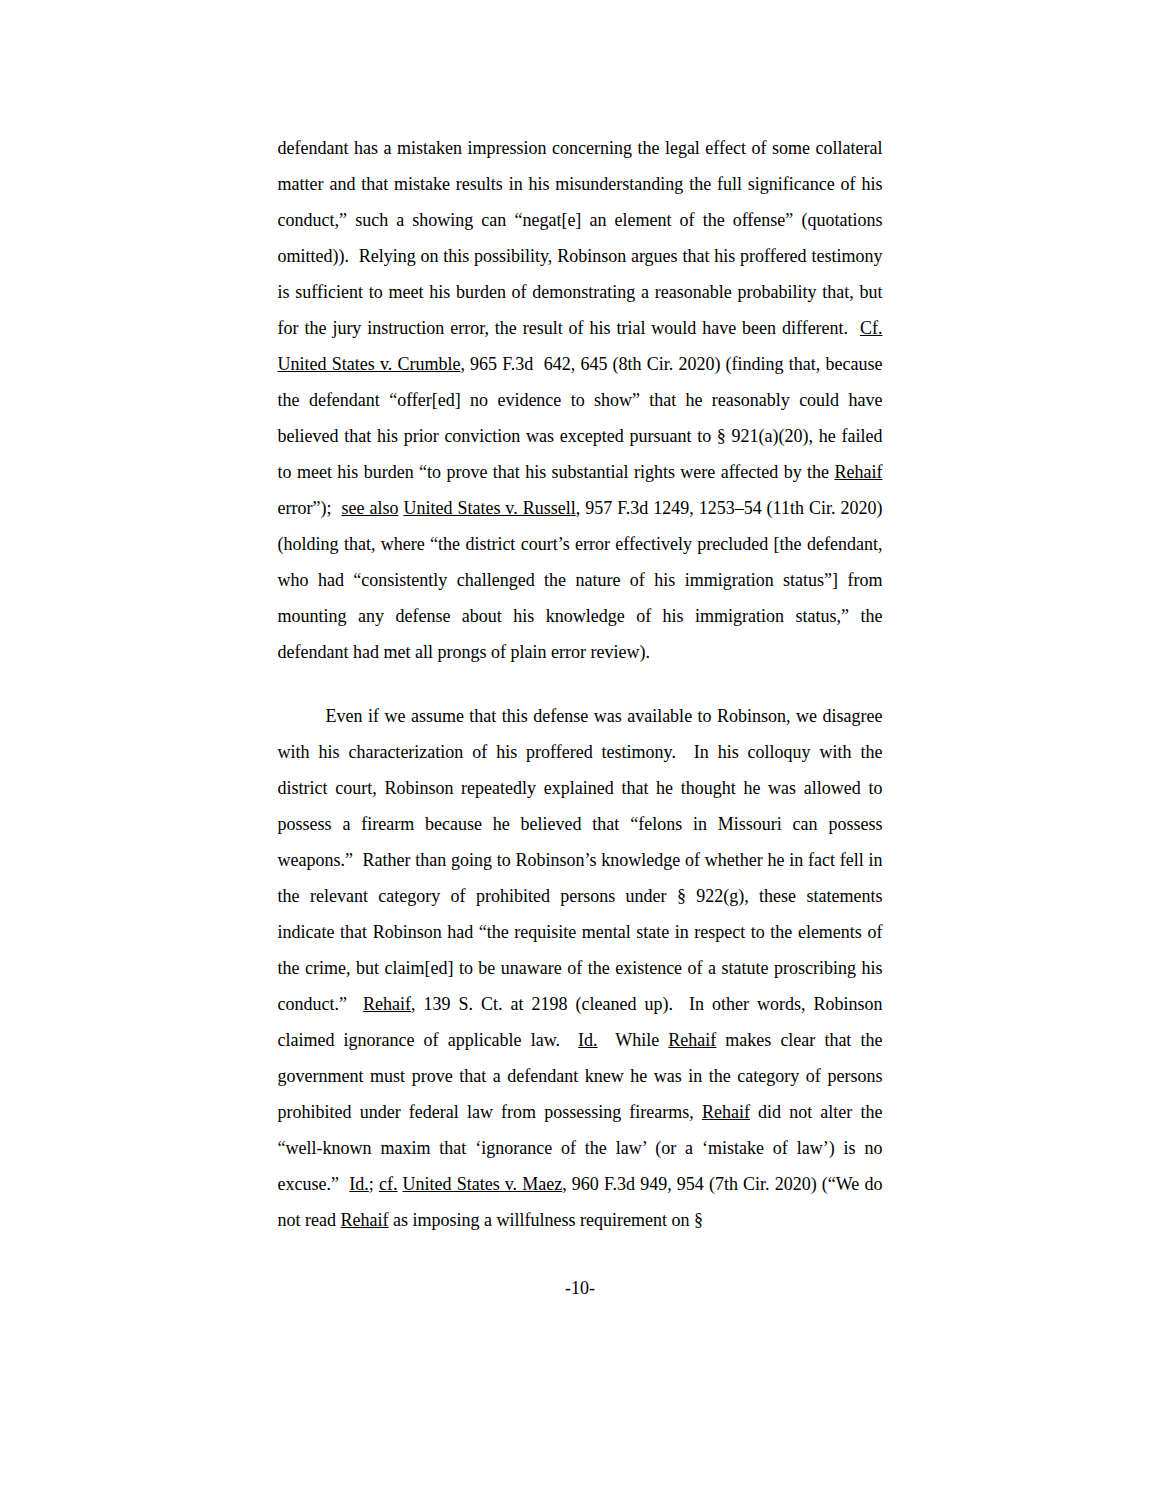defendant has a mistaken impression concerning the legal effect of some collateral matter and that mistake results in his misunderstanding the full significance of his conduct,” such a showing can “negat[e] an element of the offense” (quotations omitted)). Relying on this possibility, Robinson argues that his proffered testimony is sufficient to meet his burden of demonstrating a reasonable probability that, but for the jury instruction error, the result of his trial would have been different. Cf. United States v. Crumble, 965 F.3d 642, 645 (8th Cir. 2020) (finding that, because the defendant “offer[ed] no evidence to show” that he reasonably could have believed that his prior conviction was excepted pursuant to § 921(a)(20), he failed to meet his burden “to prove that his substantial rights were affected by the Rehaif error”); see also United States v. Russell, 957 F.3d 1249, 1253–54 (11th Cir. 2020) (holding that, where “the district court’s error effectively precluded [the defendant, who had “consistently challenged the nature of his immigration status”] from mounting any defense about his knowledge of his immigration status,” the defendant had met all prongs of plain error review).
Even if we assume that this defense was available to Robinson, we disagree with his characterization of his proffered testimony. In his colloquy with the district court, Robinson repeatedly explained that he thought he was allowed to possess a firearm because he believed that “felons in Missouri can possess weapons.” Rather than going to Robinson’s knowledge of whether he in fact fell in the relevant category of prohibited persons under § 922(g), these statements indicate that Robinson had “the requisite mental state in respect to the elements of the crime, but claim[ed] to be unaware of the existence of a statute proscribing his conduct.” Rehaif, 139 S. Ct. at 2198 (cleaned up). In other words, Robinson claimed ignorance of applicable law. Id. While Rehaif makes clear that the government must prove that a defendant knew he was in the category of persons prohibited under federal law from possessing firearms, Rehaif did not alter the “well-known maxim that ‘ignorance of the law’ (or a ‘mistake of law’) is no excuse.” Id.; cf. United States v. Maez, 960 F.3d 949, 954 (7th Cir. 2020) (“We do not read Rehaif as imposing a willfulness requirement on §
-10-